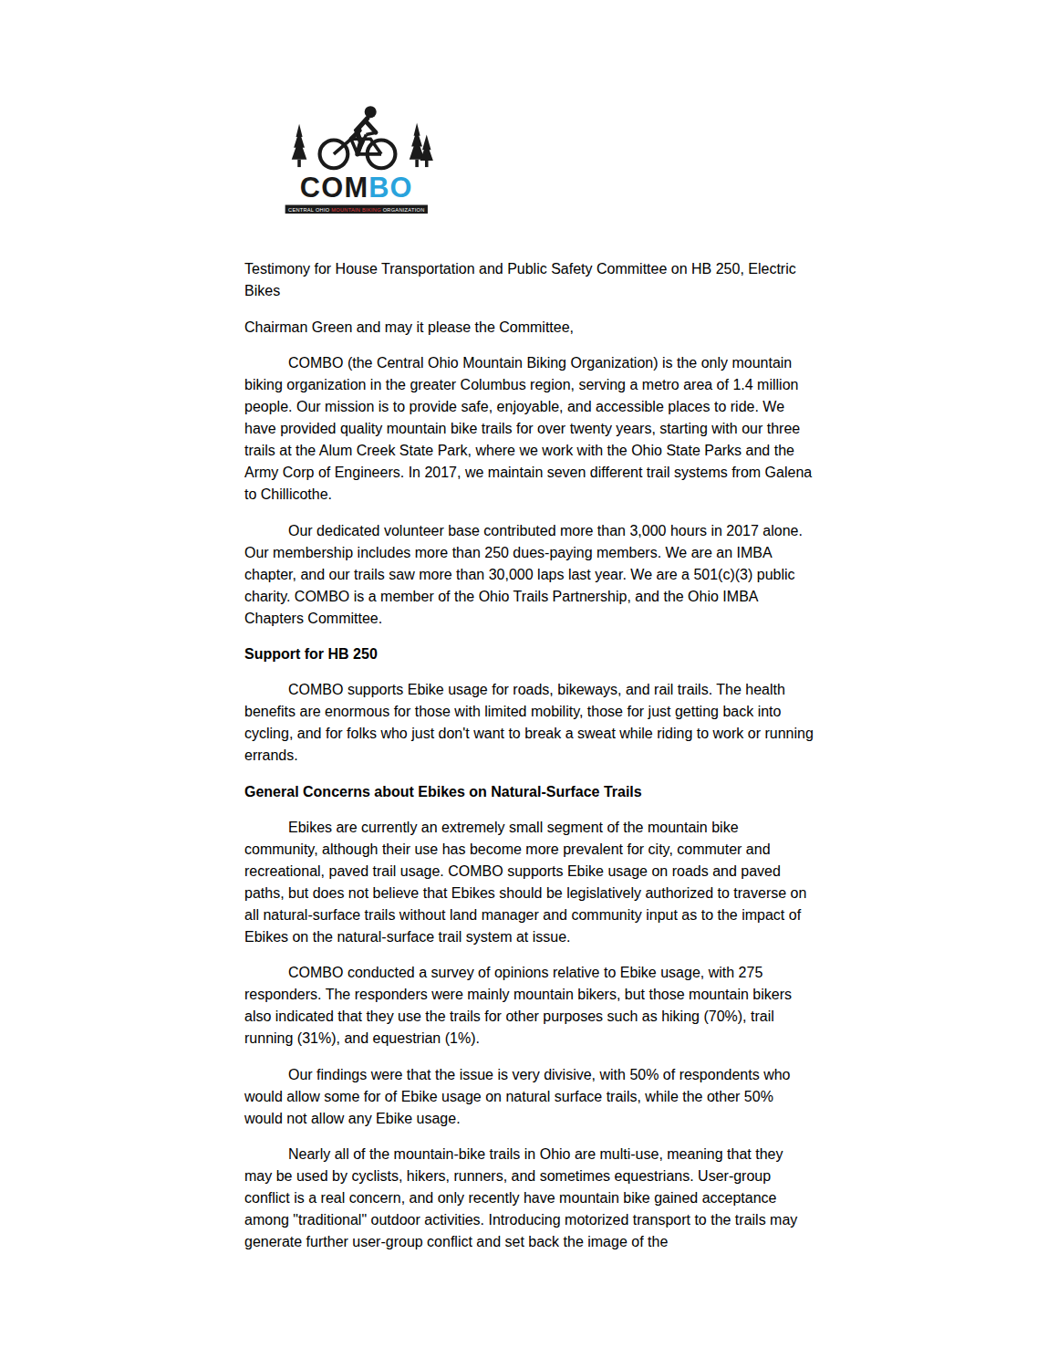COMBO CENTRAL OHIO MOUNTAIN BIKING ORGANIZATION
Testimony for House Transportation and Public Safety Committee on HB 250, Electric Bikes
Chairman Green and may it please the Committee,
COMBO (the Central Ohio Mountain Biking Organization) is the only mountain biking organization in the greater Columbus region, serving a metro area of 1.4 million people. Our mission is to provide safe, enjoyable, and accessible places to ride. We have provided quality mountain bike trails for over twenty years, starting with our three trails at the Alum Creek State Park, where we work with the Ohio State Parks and the Army Corp of Engineers. In 2017, we maintain seven different trail systems from Galena to Chillicothe.
Our dedicated volunteer base contributed more than 3,000 hours in 2017 alone. Our membership includes more than 250 dues-paying members. We are an IMBA chapter, and our trails saw more than 30,000 laps last year. We are a 501(c)(3) public charity. COMBO is a member of the Ohio Trails Partnership, and the Ohio IMBA Chapters Committee.
Support for HB 250
COMBO supports Ebike usage for roads, bikeways, and rail trails. The health benefits are enormous for those with limited mobility, those for just getting back into cycling, and for folks who just don't want to break a sweat while riding to work or running errands.
General Concerns about Ebikes on Natural-Surface Trails
Ebikes are currently an extremely small segment of the mountain bike community, although their use has become more prevalent for city, commuter and recreational, paved trail usage. COMBO supports Ebike usage on roads and paved paths, but does not believe that Ebikes should be legislatively authorized to traverse on all natural-surface trails without land manager and community input as to the impact of Ebikes on the natural-surface trail system at issue.
COMBO conducted a survey of opinions relative to Ebike usage, with 275 responders. The responders were mainly mountain bikers, but those mountain bikers also indicated that they use the trails for other purposes such as hiking (70%), trail running (31%), and equestrian (1%).
Our findings were that the issue is very divisive, with 50% of respondents who would allow some for of Ebike usage on natural surface trails, while the other 50% would not allow any Ebike usage.
Nearly all of the mountain-bike trails in Ohio are multi-use, meaning that they may be used by cyclists, hikers, runners, and sometimes equestrians. User-group conflict is a real concern, and only recently have mountain bike gained acceptance among "traditional" outdoor activities. Introducing motorized transport to the trails may generate further user-group conflict and set back the image of the